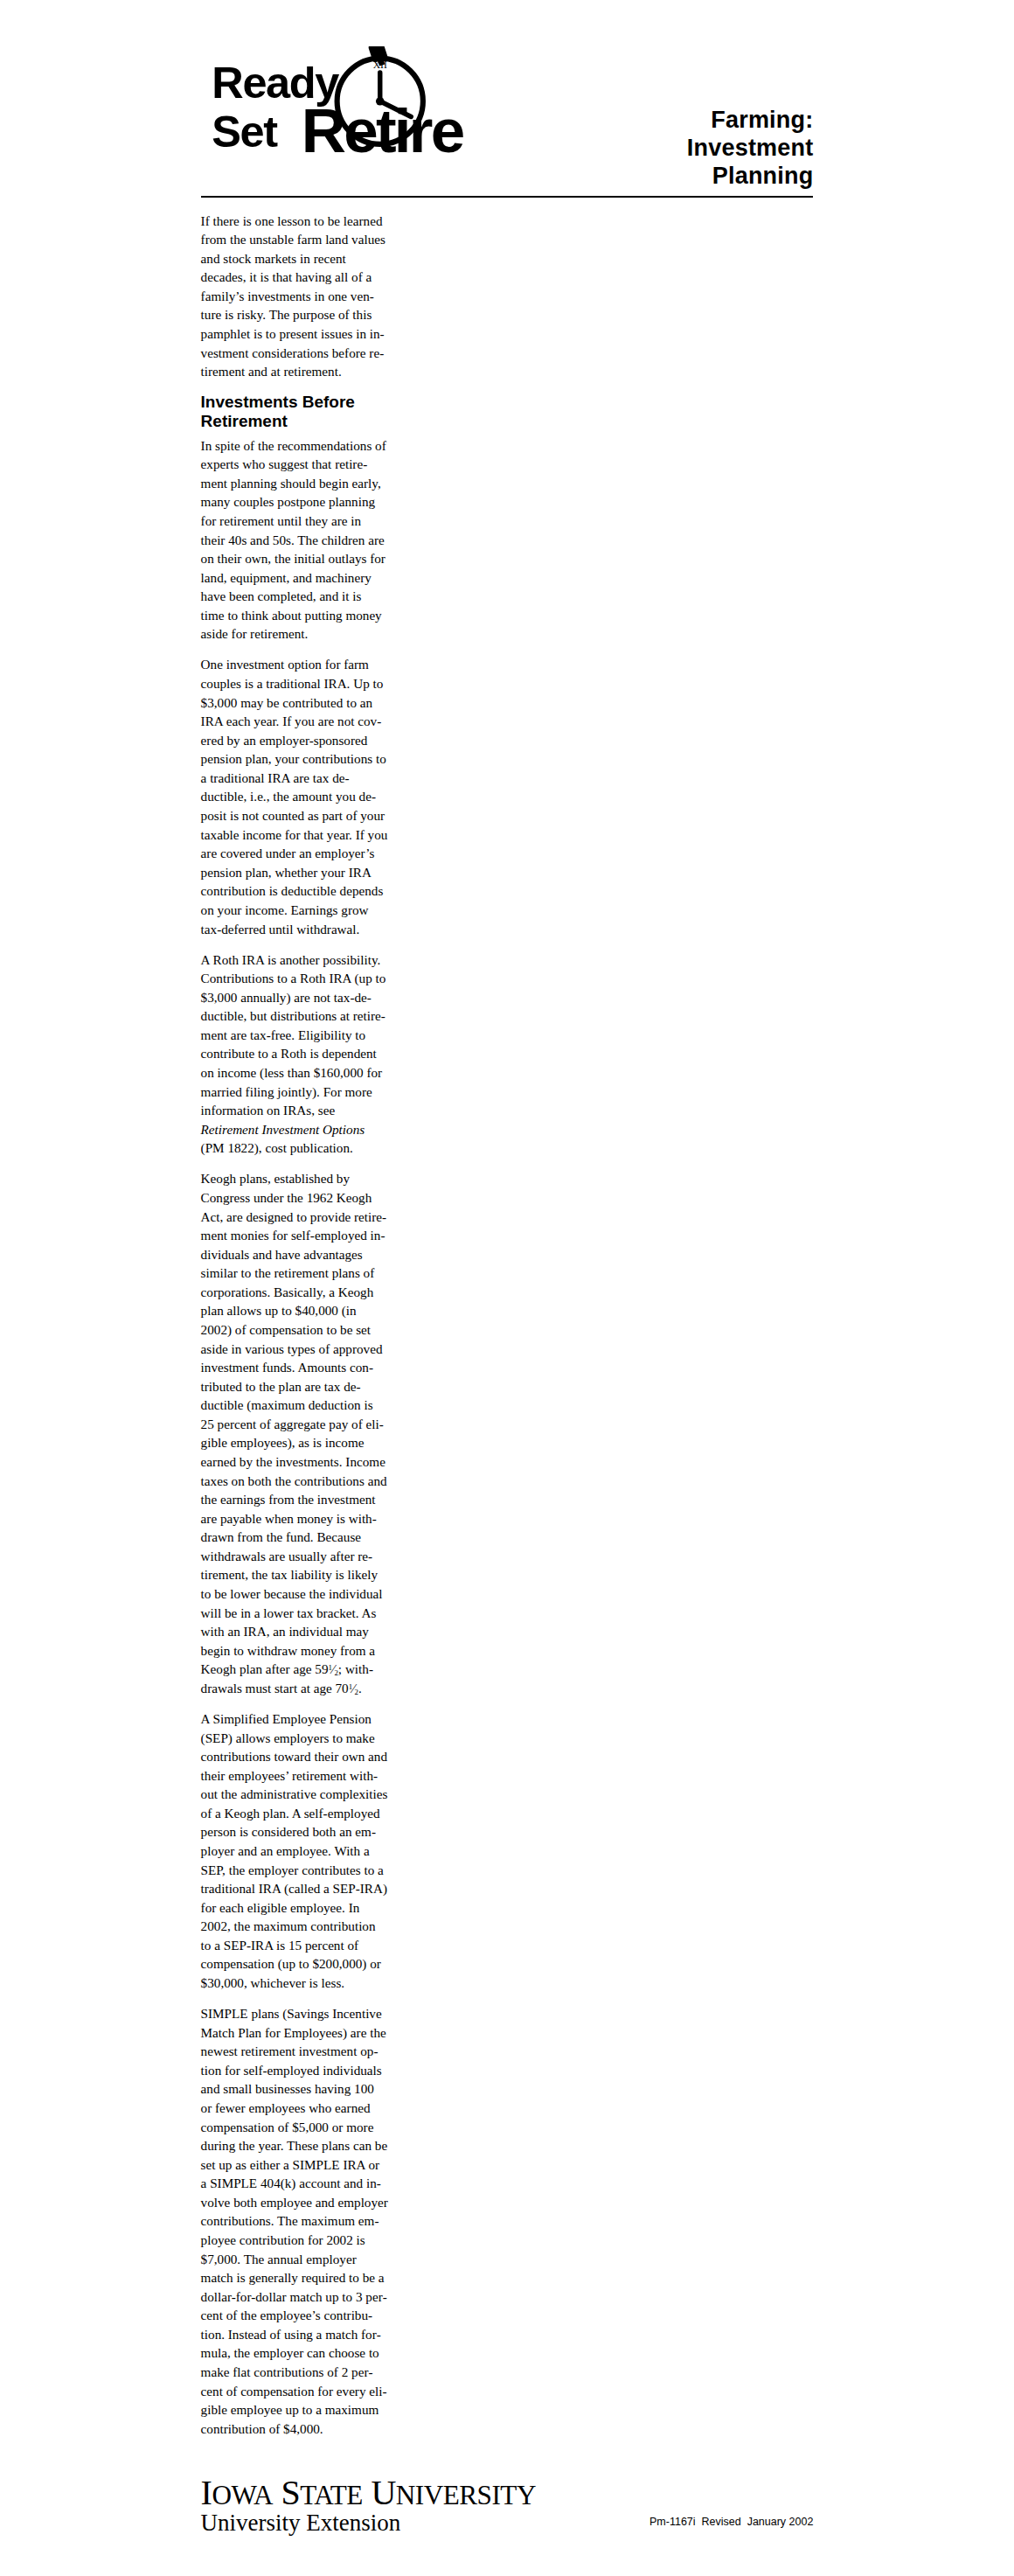XII Ready Set Retire
Farming:
Investment
Planning
If there is one lesson to be learned from the unstable farm land values and stock markets in recent decades, it is that having all of a family’s investments in one venture is risky. The purpose of this pamphlet is to present issues in investment considerations before retirement and at retirement.
Investments Before Retirement
In spite of the recommendations of experts who suggest that retirement planning should begin early, many couples postpone planning for retirement until they are in their 40s and 50s. The children are on their own, the initial outlays for land, equipment, and machinery have been completed, and it is time to think about putting money aside for retirement.
One investment option for farm couples is a traditional IRA. Up to $3,000 may be contributed to an IRA each year. If you are not covered by an employer-sponsored pension plan, your contributions to a traditional IRA are tax deductible, i.e., the amount you deposit is not counted as part of your taxable income for that year. If you are covered under an employer’s pension plan, whether your IRA contribution is deductible depends on your income. Earnings grow tax-deferred until withdrawal.
A Roth IRA is another possibility. Contributions to a Roth IRA (up to $3,000 annually) are not tax-deductible, but distributions at retirement are tax-free. Eligibility to contribute to a Roth is dependent on income (less than $160,000 for married filing jointly). For more information on IRAs, see Retirement Investment Options (PM 1822), cost publication.
Keogh plans, established by Congress under the 1962 Keogh Act, are designed to provide retirement monies for self-employed individuals and have advantages similar to the retirement plans of corporations. Basically, a Keogh plan allows up to $40,000 (in 2002) of compensation to be set aside in various types of approved investment funds. Amounts contributed to the plan are tax deductible (maximum deduction is 25 percent of aggregate pay of eligible employees), as is income earned by the investments. Income taxes on both the contributions and the earnings from the investment are payable when money is withdrawn from the fund. Because withdrawals are usually after retirement, the tax liability is likely to be lower because the individual will be in a lower tax bracket. As with an IRA, an individual may begin to withdraw money from a Keogh plan after age 591⁄2; withdrawals must start at age 701⁄2.
A Simplified Employee Pension (SEP) allows employers to make contributions toward their own and their employees’ retirement without the administrative complexities of a Keogh plan. A self-employed person is considered both an employer and an employee. With a SEP, the employer contributes to a traditional IRA (called a SEP-IRA) for each eligible employee. In 2002, the maximum contribution to a SEP-IRA is 15 percent of compensation (up to $200,000) or $30,000, whichever is less.
SIMPLE plans (Savings Incentive Match Plan for Employees) are the newest retirement investment option for self-employed individuals and small businesses having 100 or fewer employees who earned compensation of $5,000 or more during the year. These plans can be set up as either a SIMPLE IRA or a SIMPLE 404(k) account and involve both employee and employer contributions. The maximum employee contribution for 2002 is $7,000. The annual employer match is generally required to be a dollar-for-dollar match up to 3 percent of the employee’s contribution. Instead of using a match formula, the employer can choose to make flat contributions of 2 percent of compensation for every eligible employee up to a maximum contribution of $4,000.
IOWA STATE UNIVERSITY
University Extension
Pm-1167i Revised January 2002